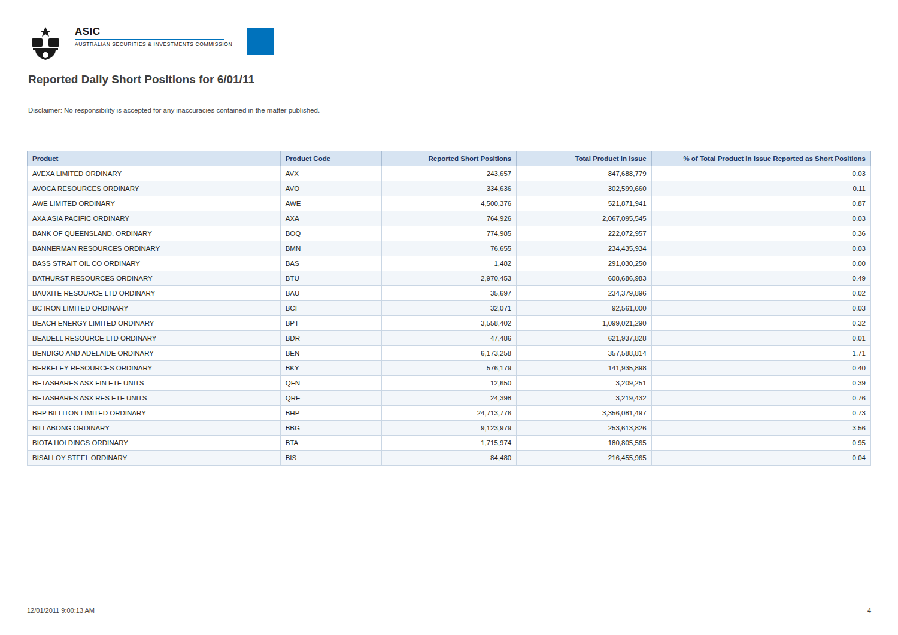ASIC
Australian Securities & Investments Commission
Reported Daily Short Positions for 6/01/11
Disclaimer: No responsibility is accepted for any inaccuracies contained in the matter published.
| Product | Product Code | Reported Short Positions | Total Product in Issue | % of Total Product in Issue Reported as Short Positions |
| --- | --- | --- | --- | --- |
| AVEXA LIMITED ORDINARY | AVX | 243,657 | 847,688,779 | 0.03 |
| AVOCA RESOURCES ORDINARY | AVO | 334,636 | 302,599,660 | 0.11 |
| AWE LIMITED ORDINARY | AWE | 4,500,376 | 521,871,941 | 0.87 |
| AXA ASIA PACIFIC ORDINARY | AXA | 764,926 | 2,067,095,545 | 0.03 |
| BANK OF QUEENSLAND. ORDINARY | BOQ | 774,985 | 222,072,957 | 0.36 |
| BANNERMAN RESOURCES ORDINARY | BMN | 76,655 | 234,435,934 | 0.03 |
| BASS STRAIT OIL CO ORDINARY | BAS | 1,482 | 291,030,250 | 0.00 |
| BATHURST RESOURCES ORDINARY | BTU | 2,970,453 | 608,686,983 | 0.49 |
| BAUXITE RESOURCE LTD ORDINARY | BAU | 35,697 | 234,379,896 | 0.02 |
| BC IRON LIMITED ORDINARY | BCI | 32,071 | 92,561,000 | 0.03 |
| BEACH ENERGY LIMITED ORDINARY | BPT | 3,558,402 | 1,099,021,290 | 0.32 |
| BEADELL RESOURCE LTD ORDINARY | BDR | 47,486 | 621,937,828 | 0.01 |
| BENDIGO AND ADELAIDE ORDINARY | BEN | 6,173,258 | 357,588,814 | 1.71 |
| BERKELEY RESOURCES ORDINARY | BKY | 576,179 | 141,935,898 | 0.40 |
| BETASHARES ASX FIN ETF UNITS | QFN | 12,650 | 3,209,251 | 0.39 |
| BETASHARES ASX RES ETF UNITS | QRE | 24,398 | 3,219,432 | 0.76 |
| BHP BILLITON LIMITED ORDINARY | BHP | 24,713,776 | 3,356,081,497 | 0.73 |
| BILLABONG ORDINARY | BBG | 9,123,979 | 253,613,826 | 3.56 |
| BIOTA HOLDINGS ORDINARY | BTA | 1,715,974 | 180,805,565 | 0.95 |
| BISALLOY STEEL ORDINARY | BIS | 84,480 | 216,455,965 | 0.04 |
12/01/2011 9:00:13 AM
4